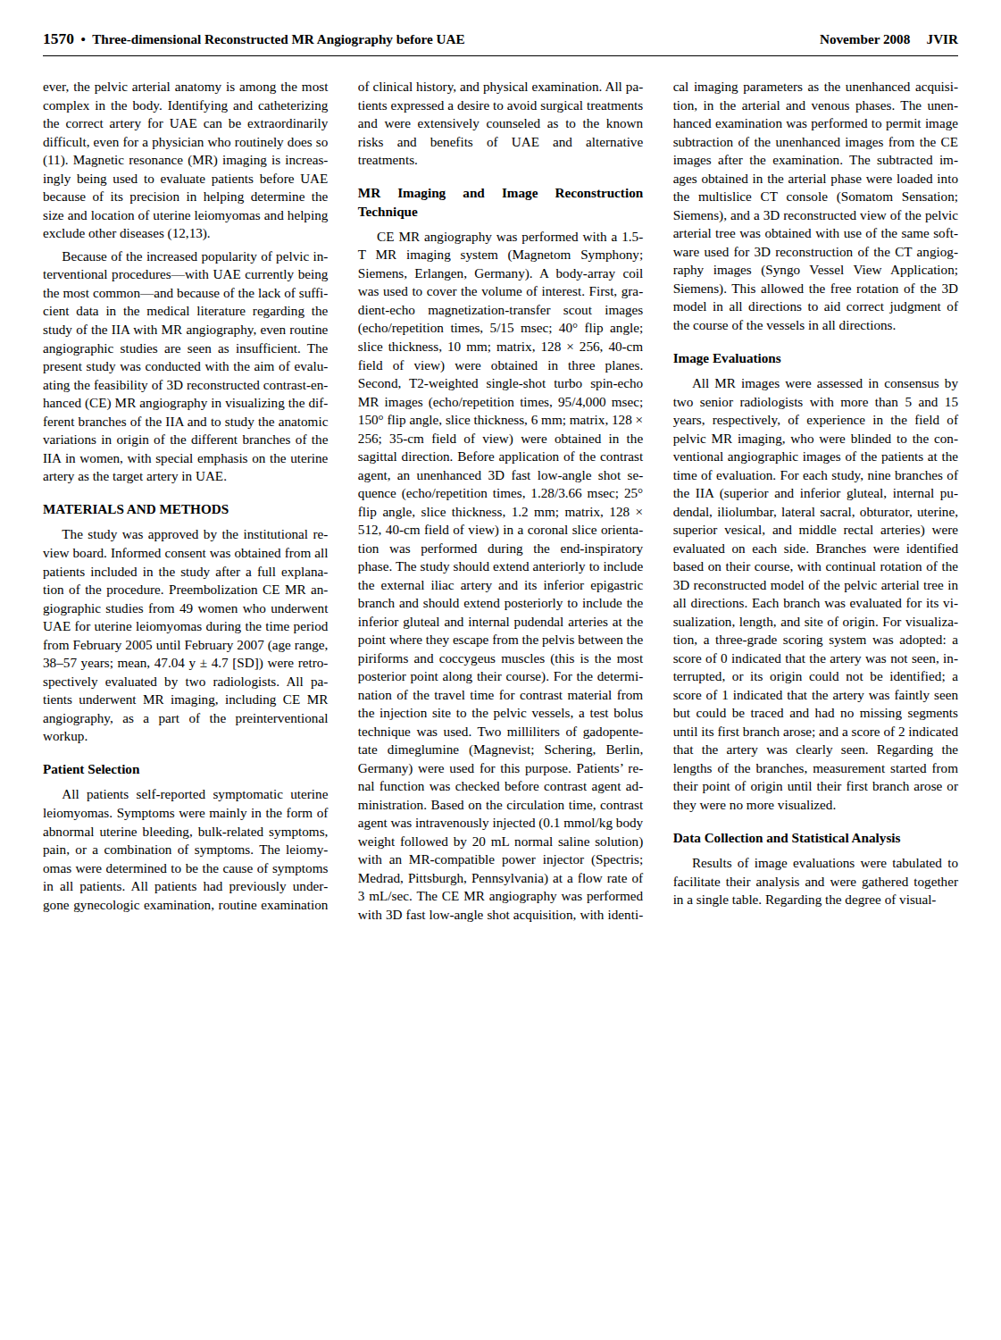1570 • Three-dimensional Reconstructed MR Angiography before UAE
November 2008JVIR
ever, the pelvic arterial anatomy is among the most complex in the body. Identifying and catheterizing the correct artery for UAE can be extraordinarily difficult, even for a physician who routinely does so (11). Magnetic resonance (MR) imaging is increasingly being used to evaluate patients before UAE because of its precision in helping determine the size and location of uterine leiomyomas and helping exclude other diseases (12,13).
Because of the increased popularity of pelvic interventional procedures—with UAE currently being the most common—and because of the lack of sufficient data in the medical literature regarding the study of the IIA with MR angiography, even routine angiographic studies are seen as insufficient. The present study was conducted with the aim of evaluating the feasibility of 3D reconstructed contrast-enhanced (CE) MR angiography in visualizing the different branches of the IIA and to study the anatomic variations in origin of the different branches of the IIA in women, with special emphasis on the uterine artery as the target artery in UAE.
Materials and Methods
The study was approved by the institutional review board. Informed consent was obtained from all patients included in the study after a full explanation of the procedure. Preembolization CE MR angiographic studies from 49 women who underwent UAE for uterine leiomyomas during the time period from February 2005 until February 2007 (age range, 38–57 years; mean, 47.04 y ± 4.7 [SD]) were retrospectively evaluated by two radiologists. All patients underwent MR imaging, including CE MR angiography, as a part of the preinterventional workup.
Patient Selection
All patients self-reported symptomatic uterine leiomyomas. Symptoms were mainly in the form of abnormal uterine bleeding, bulk-related symptoms, pain, or a combination of symptoms. The leiomyomas were determined to be the cause of symptoms in all patients. All patients had previously undergone gynecologic examination, routine examination of clinical history, and physical examination. All patients expressed a desire to avoid surgical treatments and were extensively counseled as to the known risks and benefits of UAE and alternative treatments.
MR Imaging and Image Reconstruction Technique
CE MR angiography was performed with a 1.5-T MR imaging system (Magnetom Symphony; Siemens, Erlangen, Germany). A body-array coil was used to cover the volume of interest. First, gradient-echo magnetization-transfer scout images (echo/repetition times, 5/15 msec; 40° flip angle; slice thickness, 10 mm; matrix, 128 × 256, 40-cm field of view) were obtained in three planes. Second, T2-weighted single-shot turbo spin-echo MR images (echo/repetition times, 95/4,000 msec; 150° flip angle, slice thickness, 6 mm; matrix, 128 × 256; 35-cm field of view) were obtained in the sagittal direction. Before application of the contrast agent, an unenhanced 3D fast low-angle shot sequence (echo/repetition times, 1.28/3.66 msec; 25° flip angle, slice thickness, 1.2 mm; matrix, 128 × 512, 40-cm field of view) in a coronal slice orientation was performed during the end-inspiratory phase. The study should extend anteriorly to include the external iliac artery and its inferior epigastric branch and should extend posteriorly to include the inferior gluteal and internal pudendal arteries at the point where they escape from the pelvis between the piriforms and coccygeus muscles (this is the most posterior point along their course). For the determination of the travel time for contrast material from the injection site to the pelvic vessels, a test bolus technique was used. Two milliliters of gadopentetate dimeglumine (Magnevist; Schering, Berlin, Germany) were used for this purpose. Patients’ renal function was checked before contrast agent administration. Based on the circulation time, contrast agent was intravenously injected (0.1 mmol/kg body weight followed by 20 mL normal saline solution) with an MR-compatible power injector (Spectris; Medrad, Pittsburgh, Pennsylvania) at a flow rate of 3 mL/sec. The CE MR angiography was performed with 3D fast low-angle shot acquisition, with identical imaging parameters as the unenhanced acquisition, in the arterial and venous phases. The unenhanced examination was performed to permit image subtraction of the unenhanced images from the CE images after the examination. The subtracted images obtained in the arterial phase were loaded into the multislice CT console (Somatom Sensation; Siemens), and a 3D reconstructed view of the pelvic arterial tree was obtained with use of the same software used for 3D reconstruction of the CT angiography images (Syngo Vessel View Application; Siemens). This allowed the free rotation of the 3D model in all directions to aid correct judgment of the course of the vessels in all directions.
Image Evaluations
All MR images were assessed in consensus by two senior radiologists with more than 5 and 15 years, respectively, of experience in the field of pelvic MR imaging, who were blinded to the conventional angiographic images of the patients at the time of evaluation. For each study, nine branches of the IIA (superior and inferior gluteal, internal pudendal, iliolumbar, lateral sacral, obturator, uterine, superior vesical, and middle rectal arteries) were evaluated on each side. Branches were identified based on their course, with continual rotation of the 3D reconstructed model of the pelvic arterial tree in all directions. Each branch was evaluated for its visualization, length, and site of origin. For visualization, a three-grade scoring system was adopted: a score of 0 indicated that the artery was not seen, interrupted, or its origin could not be identified; a score of 1 indicated that the artery was faintly seen but could be traced and had no missing segments until its first branch arose; and a score of 2 indicated that the artery was clearly seen. Regarding the lengths of the branches, measurement started from their point of origin until their first branch arose or they were no more visualized.
Data Collection and Statistical Analysis
Results of image evaluations were tabulated to facilitate their analysis and were gathered together in a single table. Regarding the degree of visual-